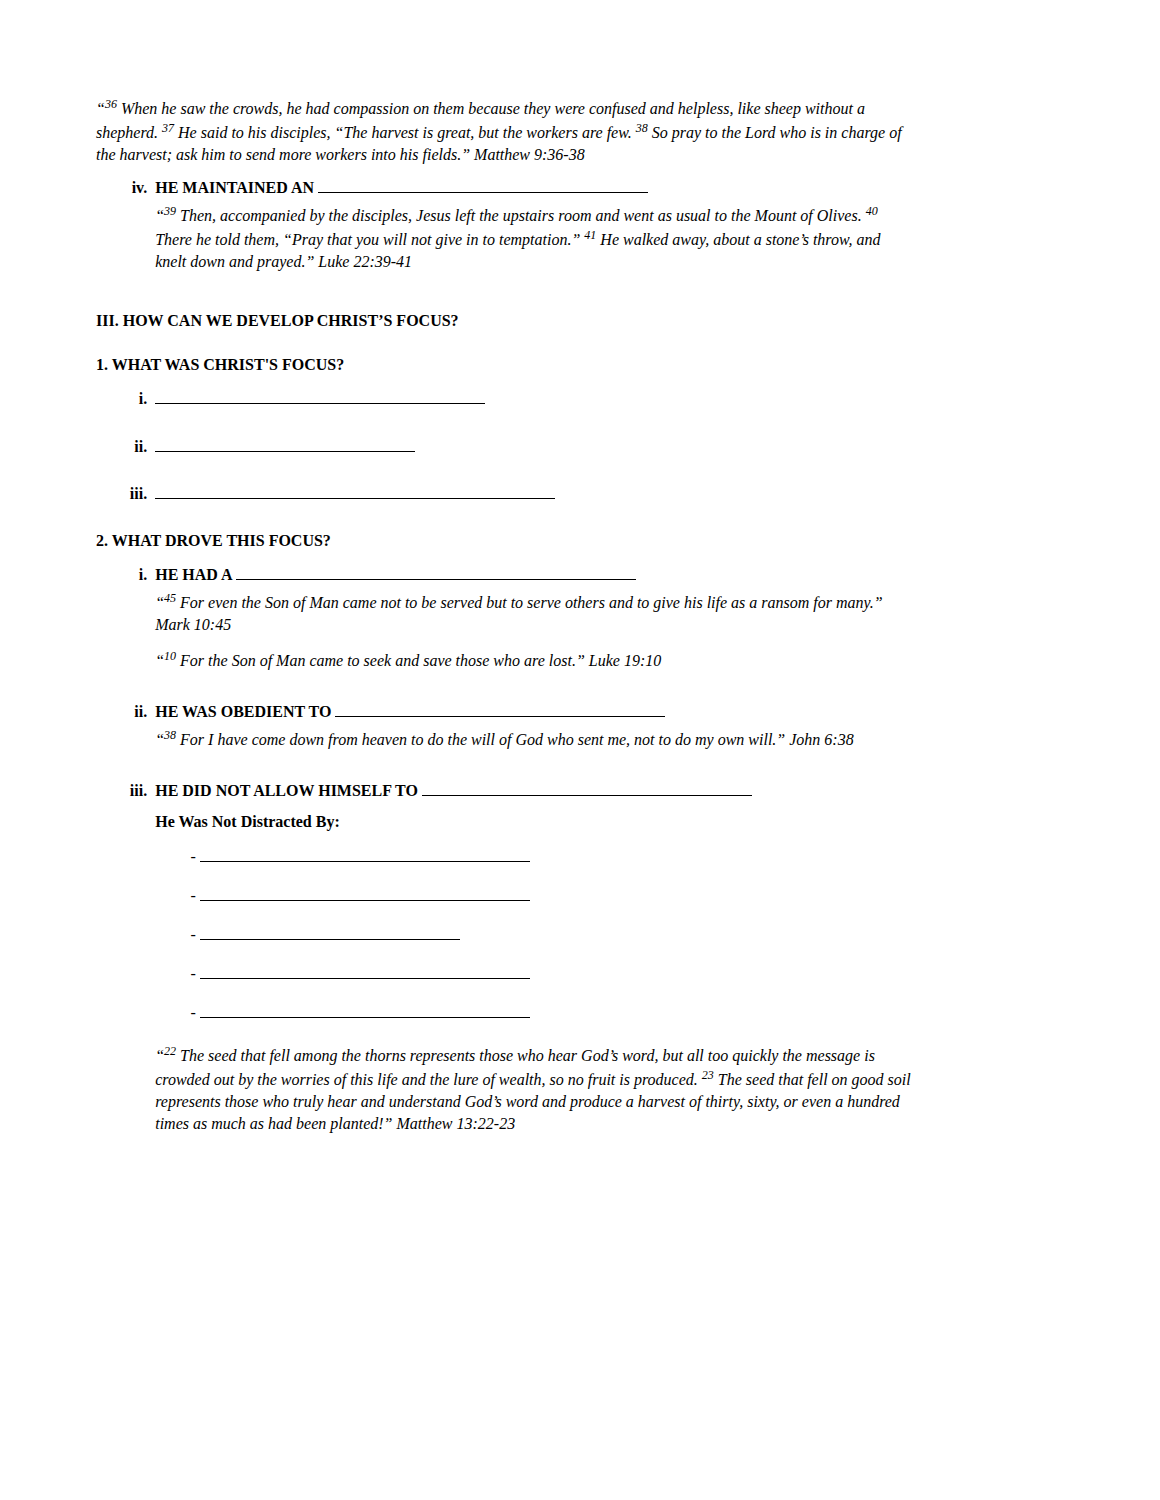“36 When he saw the crowds, he had compassion on them because they were confused and helpless, like sheep without a shepherd. 37 He said to his disciples, “The harvest is great, but the workers are few. 38 So pray to the Lord who is in charge of the harvest; ask him to send more workers into his fields.” Matthew 9:36-38
iv. HE MAINTAINED AN
“39 Then, accompanied by the disciples, Jesus left the upstairs room and went as usual to the Mount of Olives. 40 There he told them, “Pray that you will not give in to temptation.” 41 He walked away, about a stone’s throw, and knelt down and prayed.” Luke 22:39-41
III. HOW CAN WE DEVELOP CHRIST’S FOCUS?
1. WHAT WAS CHRIST'S FOCUS?
i.
ii.
iii.
2. WHAT DROVE THIS FOCUS?
i. HE HAD A
“45 For even the Son of Man came not to be served but to serve others and to give his life as a ransom for many.” Mark 10:45
“10 For the Son of Man came to seek and save those who are lost.” Luke 19:10
ii. HE WAS OBEDIENT TO
“38 For I have come down from heaven to do the will of God who sent me, not to do my own will.” John 6:38
iii. HE DID NOT ALLOW HIMSELF TO
He Was Not Distracted By:
“22 The seed that fell among the thorns represents those who hear God’s word, but all too quickly the message is crowded out by the worries of this life and the lure of wealth, so no fruit is produced. 23 The seed that fell on good soil represents those who truly hear and understand God’s word and produce a harvest of thirty, sixty, or even a hundred times as much as had been planted!” Matthew 13:22-23